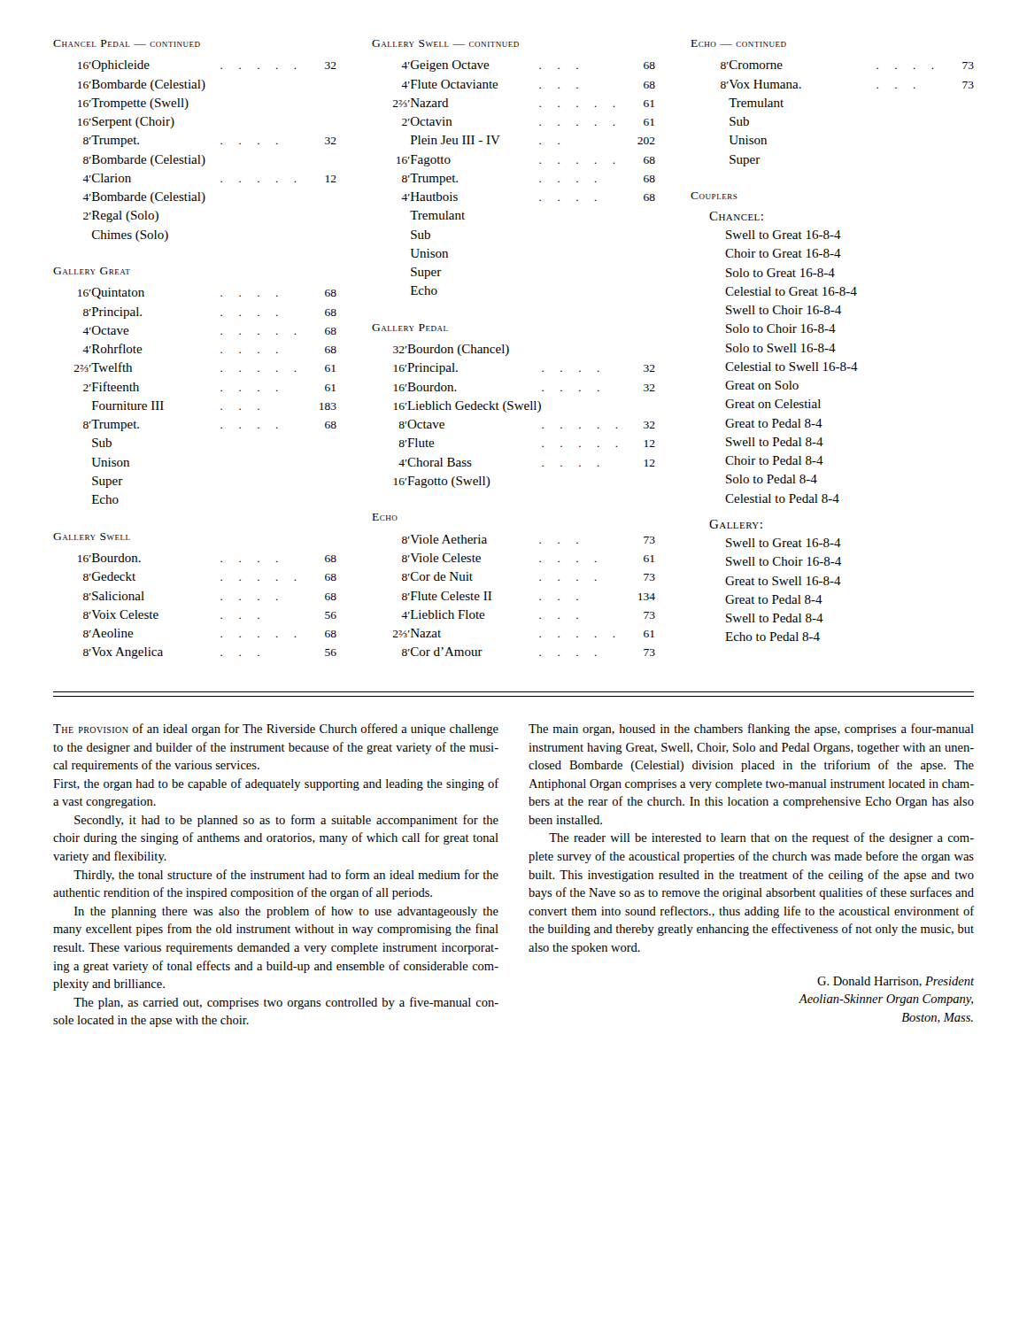Chancel Pedal — continued
| 16′ | Ophicleide | . . . . . | 32 |
| 16′ | Bombarde (Celestial) | | |
| 16′ | Trompette (Swell) | | |
| 16′ | Serpent (Choir) | | |
| 8′ | Trumpet. | . . . . | 32 |
| 8′ | Bombarde (Celestial) | | |
| 4′ | Clarion | . . . . . | 12 |
| 4′ | Bombarde (Celestial) | | |
| 2′ | Regal (Solo) | | |
| | Chimes (Solo) | | |
Gallery Great
| 16′ | Quintaton | . . . . | 68 |
| 8′ | Principal. | . . . . | 68 |
| 4′ | Octave | . . . . . | 68 |
| 4′ | Rohrflote | . . . . | 68 |
| 2⅔′ | Twelfth | . . . . . | 61 |
| 2′ | Fifteenth | . . . . | 61 |
| | Fourniture III | . . . | 183 |
| 8′ | Trumpet. | . . . . | 68 |
| | Sub | | |
| | Unison | | |
| | Super | | |
| | Echo | | |
Gallery Swell
| 16′ | Bourdon. | . . . . | 68 |
| 8′ | Gedeckt | . . . . . | 68 |
| 8′ | Salicional | . . . . | 68 |
| 8′ | Voix Celeste | . . . | 56 |
| 8′ | Aeoline | . . . . . | 68 |
| 8′ | Vox Angelica | . . . | 56 |
Gallery Swell — conitnued
| 4′ | Geigen Octave | . . . | 68 |
| 4′ | Flute Octaviante | . . . | 68 |
| 2⅔′ | Nazard | . . . . . | 61 |
| 2′ | Octavin | . . . . . | 61 |
| | Plein Jeu III - IV | . . | 202 |
| 16′ | Fagotto | . . . . . | 68 |
| 8′ | Trumpet. | . . . . | 68 |
| 4′ | Hautbois | . . . . | 68 |
| | Tremulant | | |
| | Sub | | |
| | Unison | | |
| | Super | | |
| | Echo | | |
Gallery Pedal
| 32′ | Bourdon (Chancel) | | |
| 16′ | Principal. | . . . . | 32 |
| 16′ | Bourdon. | . . . . | 32 |
| 16′ | Lieblich Gedeckt (Swell) | | |
| 8′ | Octave | . . . . . | 32 |
| 8′ | Flute | . . . . . | 12 |
| 4′ | Choral Bass | . . . . | 12 |
| 16′ | Fagotto (Swell) | | |
Echo
| 8′ | Viole Aetheria | . . . | 73 |
| 8′ | Viole Celeste | . . . . | 61 |
| 8′ | Cor de Nuit | . . . . | 73 |
| 8′ | Flute Celeste II | . . . | 134 |
| 4′ | Lieblich Flote | . . . | 73 |
| 2⅔′ | Nazat | . . . . . | 61 |
| 8′ | Cor d’Amour | . . . . | 73 |
Echo — continued
| 8′ | Cromorne | . . . . | 73 |
| 8′ | Vox Humana. | . . . | 73 |
| | Tremulant | | |
| | Sub | | |
| | Unison | | |
| | Super | | |
Couplers
Chancel:
Swell to Great 16-8-4
Choir to Great 16-8-4
Solo to Great 16-8-4
Celestial to Great 16-8-4
Swell to Choir 16-8-4
Solo to Choir 16-8-4
Solo to Swell 16-8-4
Celestial to Swell 16-8-4
Great on Solo
Great on Celestial
Great to Pedal 8-4
Swell to Pedal 8-4
Choir to Pedal 8-4
Solo to Pedal 8-4
Celestial to Pedal 8-4
Gallery:
Swell to Great 16-8-4
Swell to Choir 16-8-4
Great to Swell 16-8-4
Great to Pedal 8-4
Swell to Pedal 8-4
Echo to Pedal 8-4
The provision of an ideal organ for The Riverside Church offered a unique challenge to the designer and builder of the instrument because of the great variety of the musical requirements of the various services.
First, the organ had to be capable of adequately supporting and leading the singing of a vast congregation.
Secondly, it had to be planned so as to form a suitable accompaniment for the choir during the singing of anthems and oratorios, many of which call for great tonal variety and flexibility.
Thirdly, the tonal structure of the instrument had to form an ideal medium for the authentic rendition of the inspired composition of the organ of all periods.
In the planning there was also the problem of how to use advantageously the many excellent pipes from the old instrument without in way compromising the final result. These various requirements demanded a very complete instrument incorporating a great variety of tonal effects and a build-up and ensemble of considerable complexity and brilliance.
The plan, as carried out, comprises two organs controlled by a five-manual console located in the apse with the choir.
The main organ, housed in the chambers flanking the apse, comprises a four-manual instrument having Great, Swell, Choir, Solo and Pedal Organs, together with an unenclosed Bombarde (Celestial) division placed in the triforium of the apse. The Antiphonal Organ comprises a very complete two-manual instrument located in chambers at the rear of the church. In this location a comprehensive Echo Organ has also been installed.
The reader will be interested to learn that on the request of the designer a complete survey of the acoustical properties of the church was made before the organ was built. This investigation resulted in the treatment of the ceiling of the apse and two bays of the Nave so as to remove the original absorbent qualities of these surfaces and convert them into sound reflectors., thus adding life to the acoustical environment of the building and thereby greatly enhancing the effectiveness of not only the music, but also the spoken word.
G. Donald Harrison, President
Aeolian-Skinner Organ Company,
Boston, Mass.